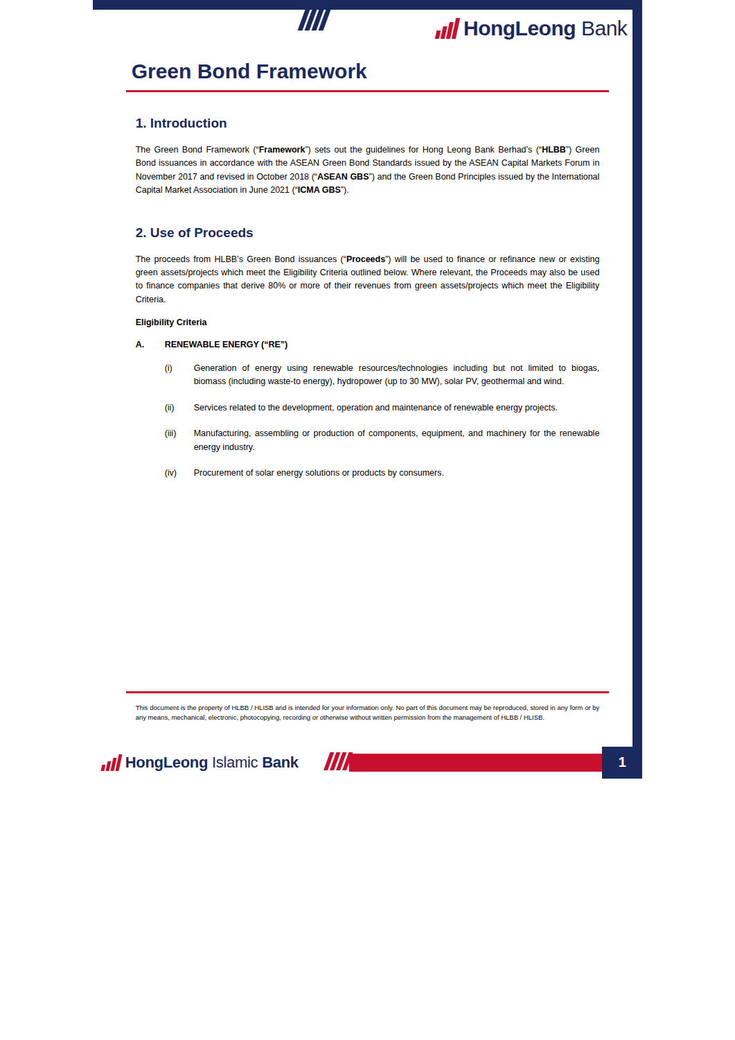HongLeong Bank
Green Bond Framework
1. Introduction
The Green Bond Framework (“Framework”) sets out the guidelines for Hong Leong Bank Berhad’s (“HLBB”) Green Bond issuances in accordance with the ASEAN Green Bond Standards issued by the ASEAN Capital Markets Forum in November 2017 and revised in October 2018 (“ASEAN GBS”) and the Green Bond Principles issued by the International Capital Market Association in June 2021 (“ICMA GBS”).
2. Use of Proceeds
The proceeds from HLBB’s Green Bond issuances (“Proceeds”) will be used to finance or refinance new or existing green assets/projects which meet the Eligibility Criteria outlined below. Where relevant, the Proceeds may also be used to finance companies that derive 80% or more of their revenues from green assets/projects which meet the Eligibility Criteria.
Eligibility Criteria
A. RENEWABLE ENERGY (“RE”)
(i) Generation of energy using renewable resources/technologies including but not limited to biogas, biomass (including waste-to energy), hydropower (up to 30 MW), solar PV, geothermal and wind.
(ii) Services related to the development, operation and maintenance of renewable energy projects.
(iii) Manufacturing, assembling or production of components, equipment, and machinery for the renewable energy industry.
(iv) Procurement of solar energy solutions or products by consumers.
This document is the property of HLBB / HLISB and is intended for your information only. No part of this document may be reproduced, stored in any form or by any means, mechanical, electronic, photocopying, recording or otherwise without written permission from the management of HLBB / HLISB.
HongLeong Islamic Bank
1